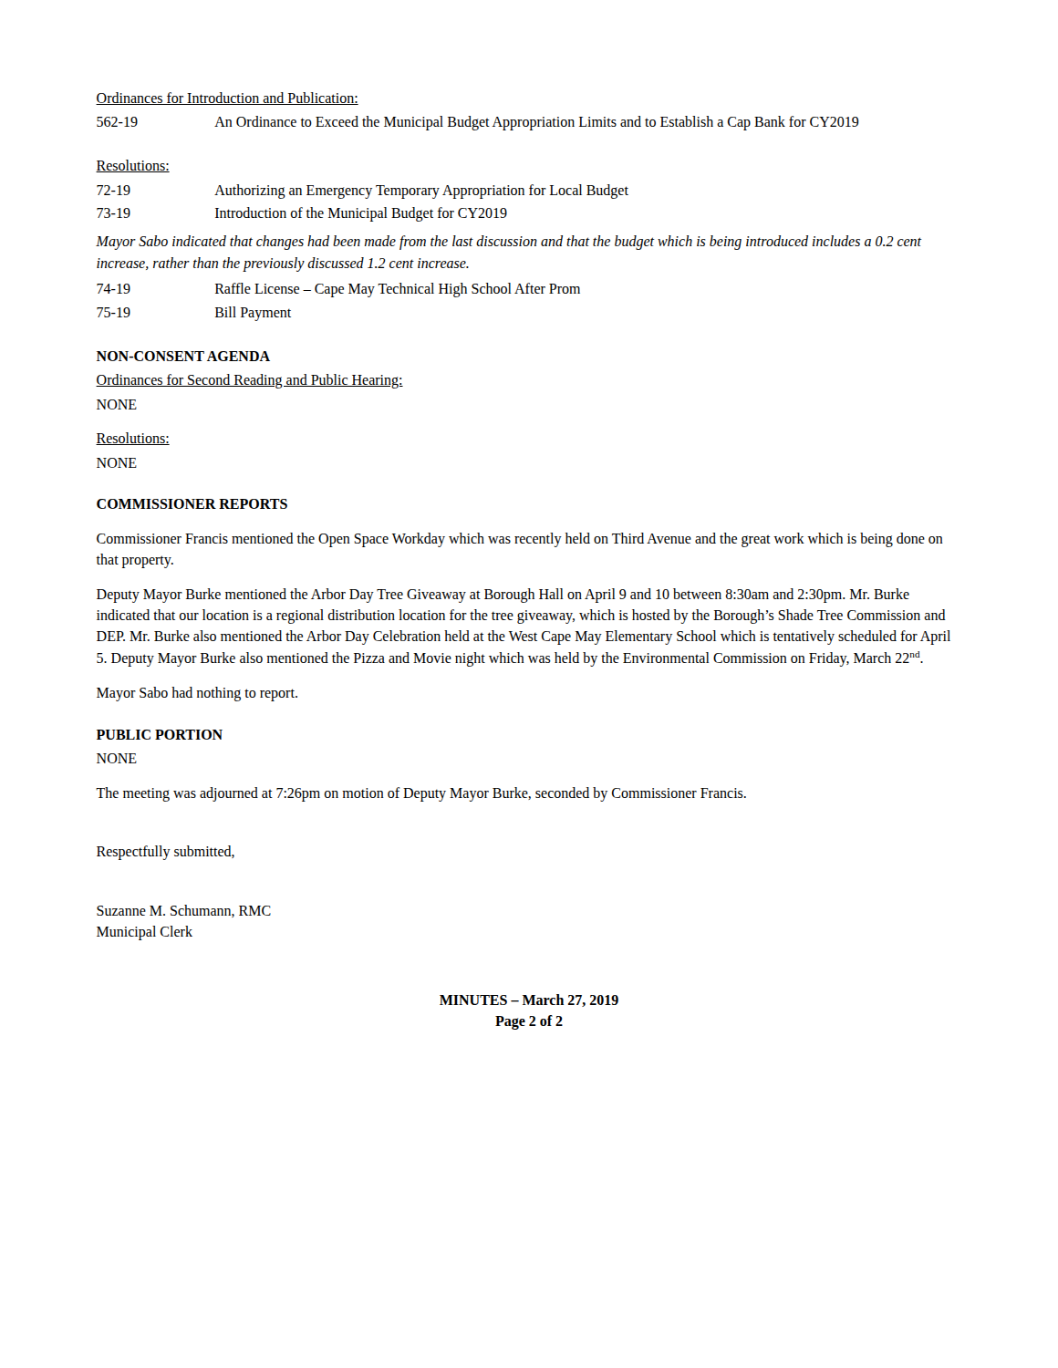Ordinances for Introduction and Publication:
| 562-19 | An Ordinance to Exceed the Municipal Budget Appropriation Limits and to Establish a Cap Bank for CY2019 |
Resolutions:
| 72-19 | Authorizing an Emergency Temporary Appropriation for Local Budget |
| 73-19 | Introduction of the Municipal Budget for CY2019 |
Mayor Sabo indicated that changes had been made from the last discussion and that the budget which is being introduced includes a 0.2 cent increase, rather than the previously discussed 1.2 cent increase.
| 74-19 | Raffle License – Cape May Technical High School After Prom |
| 75-19 | Bill Payment |
NON-CONSENT AGENDA
Ordinances for Second Reading and Public Hearing:
NONE
Resolutions:
NONE
COMMISSIONER REPORTS
Commissioner Francis mentioned the Open Space Workday which was recently held on Third Avenue and the great work which is being done on that property.
Deputy Mayor Burke mentioned the Arbor Day Tree Giveaway at Borough Hall on April 9 and 10 between 8:30am and 2:30pm. Mr. Burke indicated that our location is a regional distribution location for the tree giveaway, which is hosted by the Borough’s Shade Tree Commission and DEP. Mr. Burke also mentioned the Arbor Day Celebration held at the West Cape May Elementary School which is tentatively scheduled for April 5. Deputy Mayor Burke also mentioned the Pizza and Movie night which was held by the Environmental Commission on Friday, March 22nd.
Mayor Sabo had nothing to report.
PUBLIC PORTION
NONE
The meeting was adjourned at 7:26pm on motion of Deputy Mayor Burke, seconded by Commissioner Francis.
Respectfully submitted,
Suzanne M. Schumann, RMC
Municipal Clerk
MINUTES – March 27, 2019
Page 2 of 2